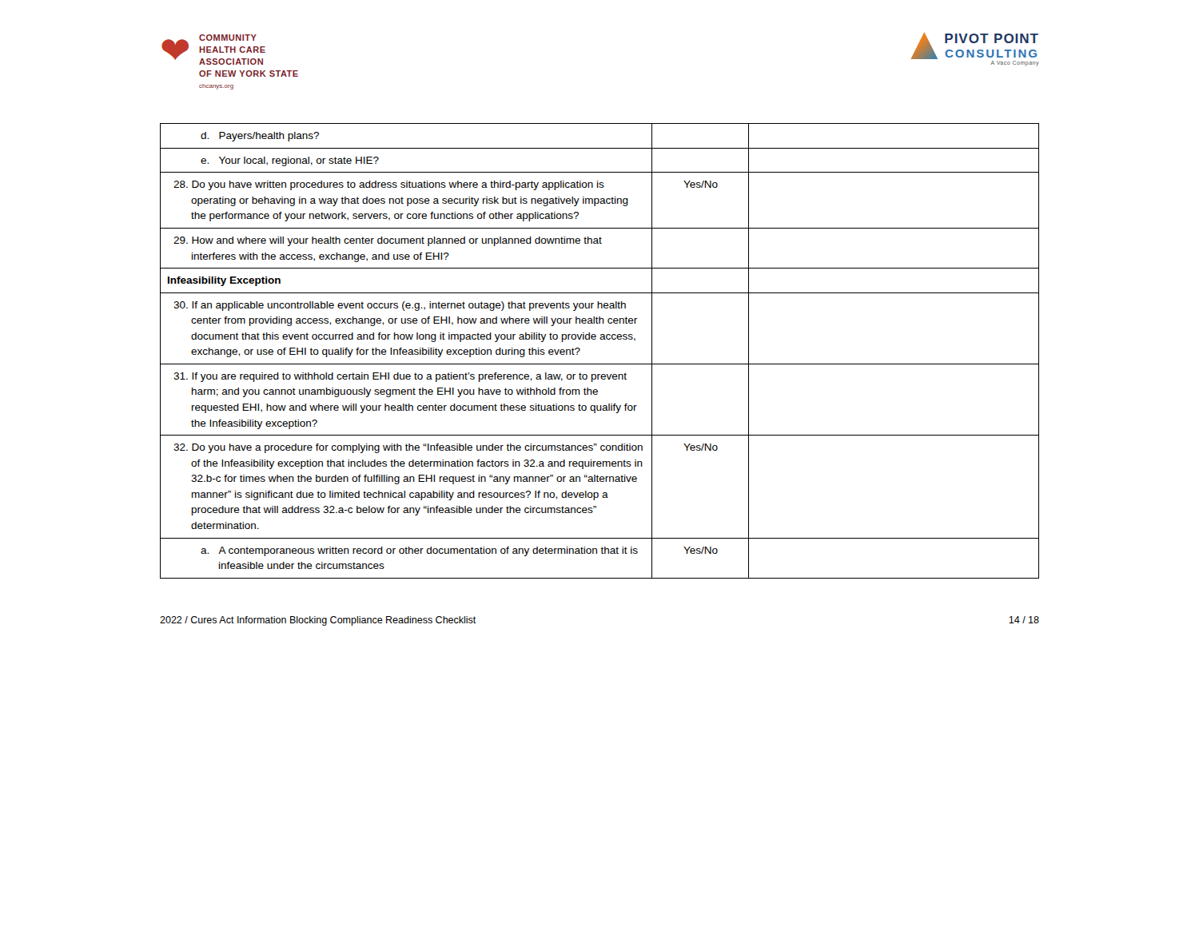❤
Community
Health Care
Association
of New York State
chcanys.org
PIVOT POINT
CONSULTING
A Vaco Company
| d. Payers/health plans? | | |
| e. Your local, regional, or state HIE? | | |
| 28. Do you have written procedures to address situations where a third-party application is operating or behaving in a way that does not pose a security risk but is negatively impacting the performance of your network, servers, or core functions of other applications? | Yes/No | |
| 29. How and where will your health center document planned or unplanned downtime that interferes with the access, exchange, and use of EHI? | | |
| Infeasibility Exception | | |
| 30. If an applicable uncontrollable event occurs (e.g., internet outage) that prevents your health center from providing access, exchange, or use of EHI, how and where will your health center document that this event occurred and for how long it impacted your ability to provide access, exchange, or use of EHI to qualify for the Infeasibility exception during this event? | | |
| 31. If you are required to withhold certain EHI due to a patient’s preference, a law, or to prevent harm; and you cannot unambiguously segment the EHI you have to withhold from the requested EHI, how and where will your health center document these situations to qualify for the Infeasibility exception? | | |
| 32. Do you have a procedure for complying with the “Infeasible under the circumstances” condition of the Infeasibility exception that includes the determination factors in 32.a and requirements in 32.b-c for times when the burden of fulfilling an EHI request in “any manner” or an “alternative manner” is significant due to limited technical capability and resources? If no, develop a procedure that will address 32.a-c below for any “infeasible under the circumstances” determination. | Yes/No | |
| a. A contemporaneous written record or other documentation of any determination that it is infeasible under the circumstances | Yes/No | |
2022 / Cures Act Information Blocking Compliance Readiness Checklist
14 / 18